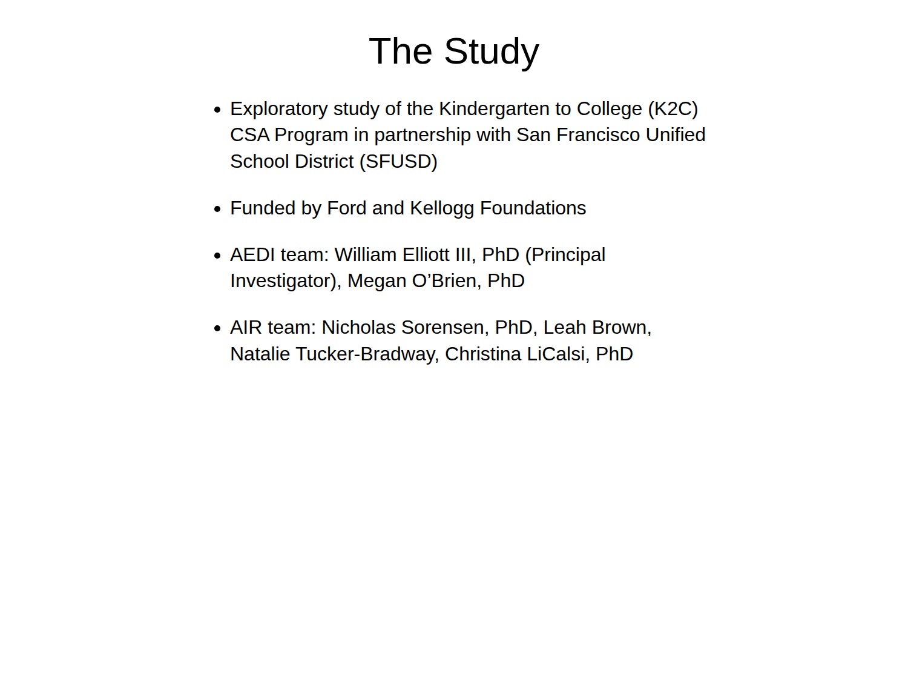The Study
Exploratory study of the Kindergarten to College (K2C) CSA Program in partnership with San Francisco Unified School District (SFUSD)
Funded by Ford and Kellogg Foundations
AEDI team: William Elliott III, PhD (Principal Investigator), Megan O’Brien, PhD
AIR team: Nicholas Sorensen, PhD, Leah Brown, Natalie Tucker-Bradway, Christina LiCalsi, PhD